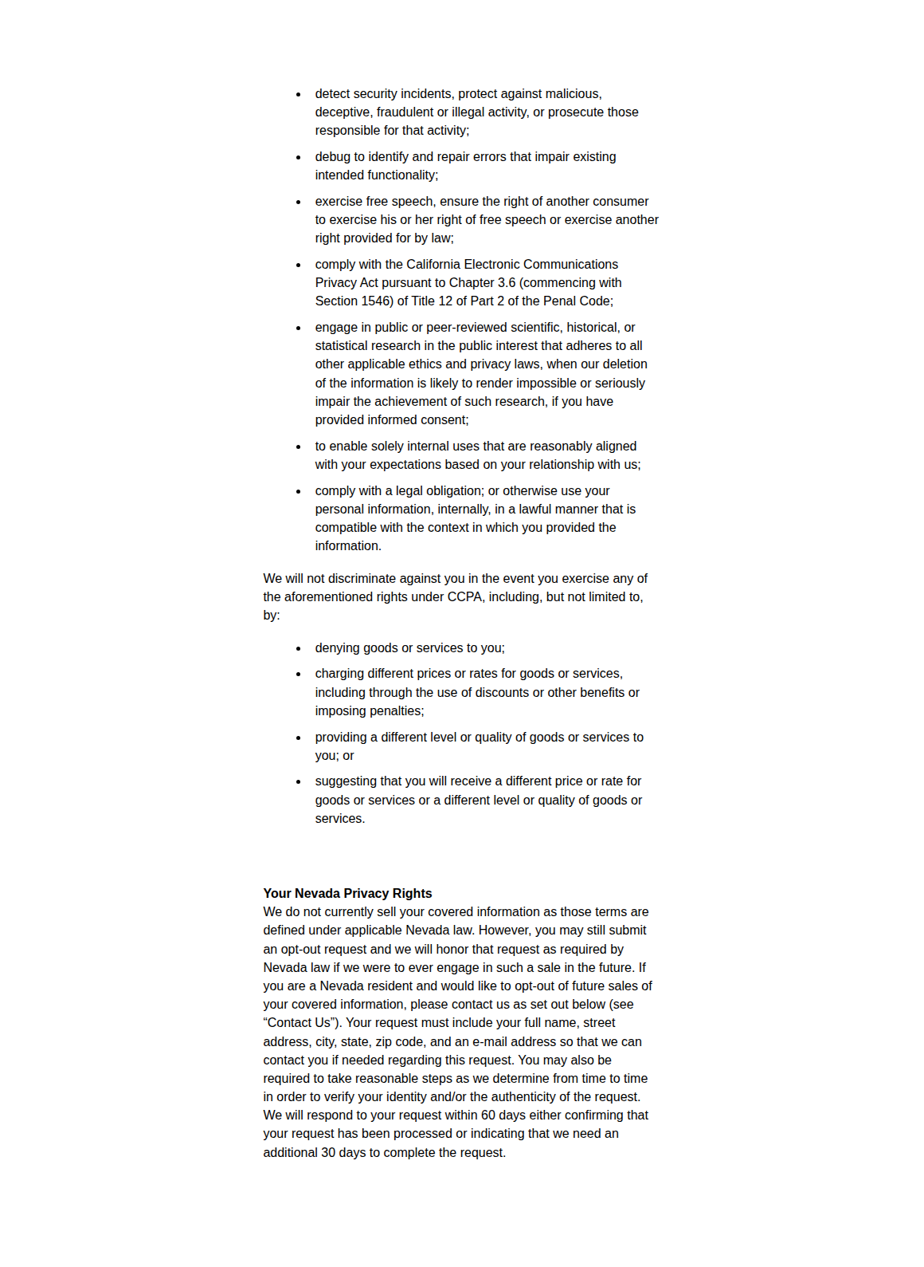detect security incidents, protect against malicious, deceptive, fraudulent or illegal activity, or prosecute those responsible for that activity;
debug to identify and repair errors that impair existing intended functionality;
exercise free speech, ensure the right of another consumer to exercise his or her right of free speech or exercise another right provided for by law;
comply with the California Electronic Communications Privacy Act pursuant to Chapter 3.6 (commencing with Section 1546) of Title 12 of Part 2 of the Penal Code;
engage in public or peer-reviewed scientific, historical, or statistical research in the public interest that adheres to all other applicable ethics and privacy laws, when our deletion of the information is likely to render impossible or seriously impair the achievement of such research, if you have provided informed consent;
to enable solely internal uses that are reasonably aligned with your expectations based on your relationship with us;
comply with a legal obligation; or otherwise use your personal information, internally, in a lawful manner that is compatible with the context in which you provided the information.
We will not discriminate against you in the event you exercise any of the aforementioned rights under CCPA, including, but not limited to, by:
denying goods or services to you;
charging different prices or rates for goods or services, including through the use of discounts or other benefits or imposing penalties;
providing a different level or quality of goods or services to you; or
suggesting that you will receive a different price or rate for goods or services or a different level or quality of goods or services.
Your Nevada Privacy Rights
We do not currently sell your covered information as those terms are defined under applicable Nevada law. However, you may still submit an opt-out request and we will honor that request as required by Nevada law if we were to ever engage in such a sale in the future. If you are a Nevada resident and would like to opt-out of future sales of your covered information, please contact us as set out below (see “Contact Us”). Your request must include your full name, street address, city, state, zip code, and an e-mail address so that we can contact you if needed regarding this request. You may also be required to take reasonable steps as we determine from time to time in order to verify your identity and/or the authenticity of the request. We will respond to your request within 60 days either confirming that your request has been processed or indicating that we need an additional 30 days to complete the request.